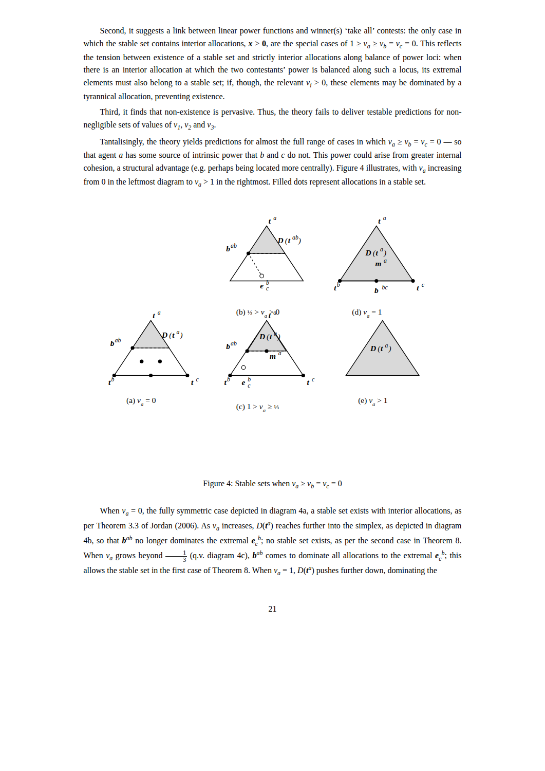Second, it suggests a link between linear power functions and winner(s) ‘take all’ contests: the only case in which the stable set contains interior allocations, x > 0, are the special cases of 1 ≥ va ≥ vb = vc = 0. This reflects the tension between existence of a stable set and strictly interior allocations along balance of power loci: when there is an interior allocation at which the two contestants’ power is balanced along such a locus, its extremal elements must also belong to a stable set; if, though, the relevant vi > 0, these elements may be dominated by a tyrannical allocation, preventing existence.
Third, it finds that non-existence is pervasive. Thus, the theory fails to deliver testable predictions for non-negligible sets of values of v1, v2 and v3.
Tantalisingly, the theory yields predictions for almost the full range of cases in which va ≥ vb = vc = 0 — so that agent a has some source of intrinsic power that b and c do not. This power could arise from greater internal cohesion, a structural advantage (e.g. perhaps being located more centrally). Figure 4 illustrates, with va increasing from 0 in the leftmost diagram to va > 1 in the rightmost. Filled dots represent allocations in a stable set.
ta bab ecb D(tab) (b) ⅓ > va > 0 ta tb tc bbc D(ta) ma (d) va = 1 ta bab tb tc D(ta) (a) va = 0 ta bab tb tc ecb D(ta) ma (c) 1 > va ≥ ⅓ D(ta) (e) va > 1
Figure 4: Stable sets when va ≥ vb = vc = 0
When va = 0, the fully symmetric case depicted in diagram 4a, a stable set exists with interior allocations, as per Theorem 3.3 of Jordan (2006). As va increases, D(ta) reaches further into the simplex, as depicted in diagram 4b, so that bab no longer dominates the extremal ecb; no stable set exists, as per the second case in Theorem 8. When va grows beyond 13 (q.v. diagram 4c), bab comes to dominate all allocations to the extremal ecb; this allows the stable set in the first case of Theorem 8. When va = 1, D(ta) pushes further down, dominating the
21